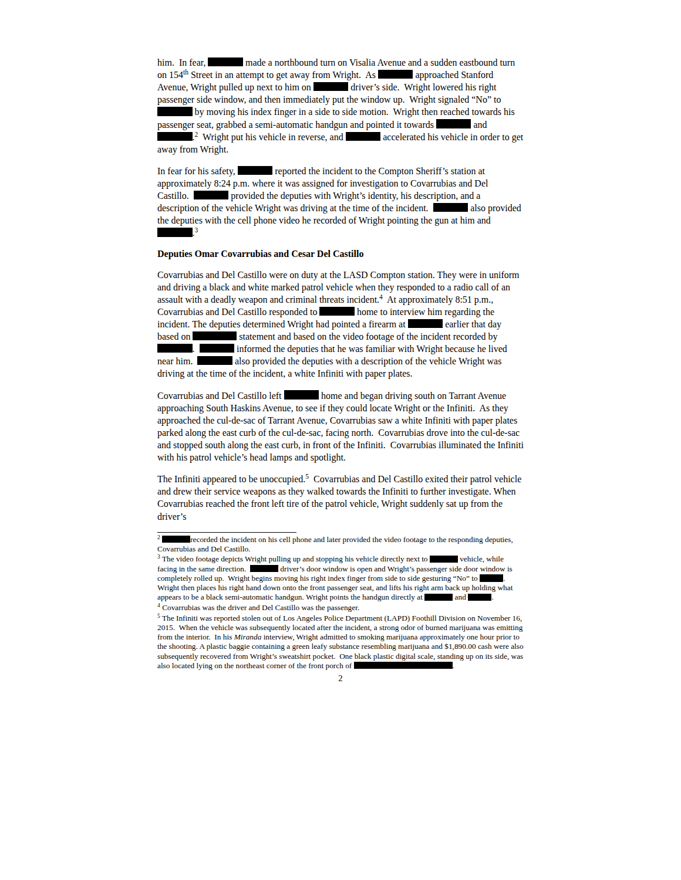him. In fear, made a northbound turn on Visalia Avenue and a sudden eastbound turn on 154th Street in an attempt to get away from Wright. As approached Stanford Avenue, Wright pulled up next to him on driver’s side. Wright lowered his right passenger side window, and then immediately put the window up. Wright signaled “No” to by moving his index finger in a side to side motion. Wright then reached towards his passenger seat, grabbed a semi-automatic handgun and pointed it towards and .2 Wright put his vehicle in reverse, and accelerated his vehicle in order to get away from Wright.
In fear for his safety, reported the incident to the Compton Sheriff’s station at approximately 8:24 p.m. where it was assigned for investigation to Covarrubias and Del Castillo. provided the deputies with Wright’s identity, his description, and a description of the vehicle Wright was driving at the time of the incident. also provided the deputies with the cell phone video he recorded of Wright pointing the gun at him and .3
Deputies Omar Covarrubias and Cesar Del Castillo
Covarrubias and Del Castillo were on duty at the LASD Compton station. They were in uniform and driving a black and white marked patrol vehicle when they responded to a radio call of an assault with a deadly weapon and criminal threats incident.4 At approximately 8:51 p.m., Covarrubias and Del Castillo responded to home to interview him regarding the incident. The deputies determined Wright had pointed a firearm at earlier that day based on statement and based on the video footage of the incident recorded by . informed the deputies that he was familiar with Wright because he lived near him. also provided the deputies with a description of the vehicle Wright was driving at the time of the incident, a white Infiniti with paper plates.
Covarrubias and Del Castillo left home and began driving south on Tarrant Avenue approaching South Haskins Avenue, to see if they could locate Wright or the Infiniti. As they approached the cul-de-sac of Tarrant Avenue, Covarrubias saw a white Infiniti with paper plates parked along the east curb of the cul-de-sac, facing north. Covarrubias drove into the cul-de-sac and stopped south along the east curb, in front of the Infiniti. Covarrubias illuminated the Infiniti with his patrol vehicle’s head lamps and spotlight.
The Infiniti appeared to be unoccupied.5 Covarrubias and Del Castillo exited their patrol vehicle and drew their service weapons as they walked towards the Infiniti to further investigate. When Covarrubias reached the front left tire of the patrol vehicle, Wright suddenly sat up from the driver’s
2 recorded the incident on his cell phone and later provided the video footage to the responding deputies, Covarrubias and Del Castillo.
3 The video footage depicts Wright pulling up and stopping his vehicle directly next to vehicle, while facing in the same direction. driver’s door window is open and Wright’s passenger side door window is completely rolled up. Wright begins moving his right index finger from side to side gesturing “No” to . Wright then places his right hand down onto the front passenger seat, and lifts his right arm back up holding what appears to be a black semi-automatic handgun. Wright points the handgun directly at and .
4 Covarrubias was the driver and Del Castillo was the passenger.
5 The Infiniti was reported stolen out of Los Angeles Police Department (LAPD) Foothill Division on November 16, 2015. When the vehicle was subsequently located after the incident, a strong odor of burned marijuana was emitting from the interior. In his Miranda interview, Wright admitted to smoking marijuana approximately one hour prior to the shooting. A plastic baggie containing a green leafy substance resembling marijuana and $1,890.00 cash were also subsequently recovered from Wright’s sweatshirt pocket. One black plastic digital scale, standing up on its side, was also located lying on the northeast corner of the front porch of .
2